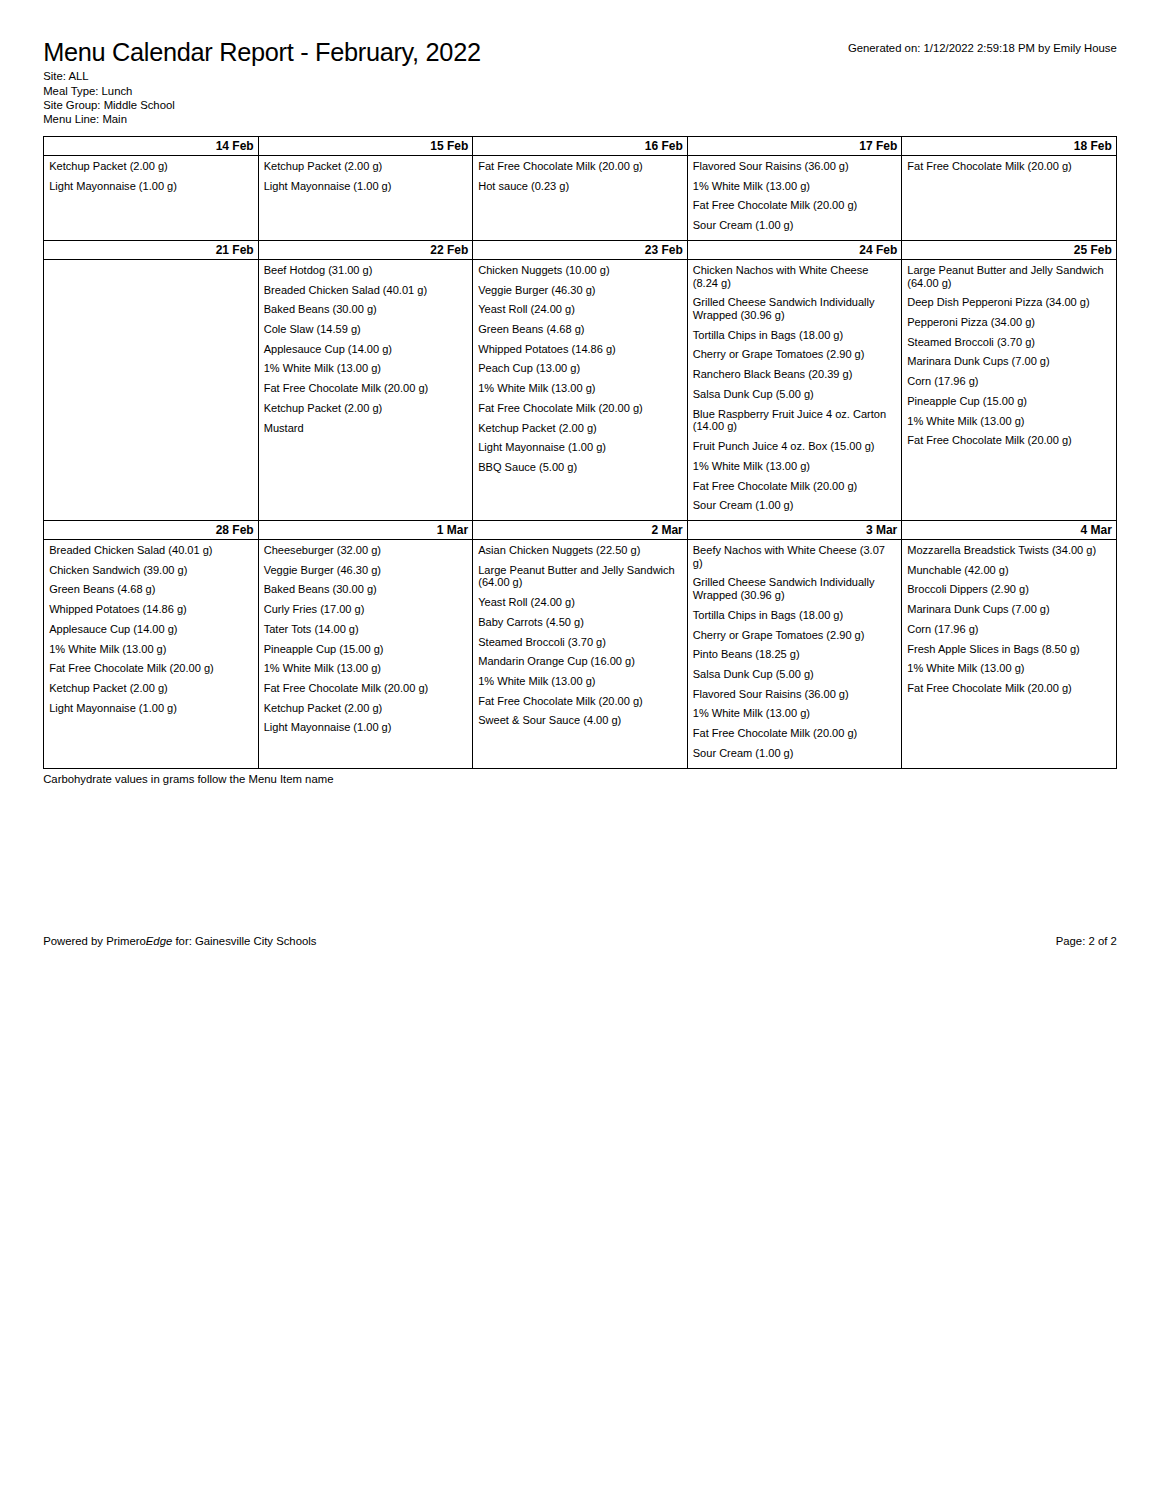Generated on: 1/12/2022 2:59:18 PM by Emily House
Menu Calendar Report - February, 2022
Site: ALL
Meal Type: Lunch
Site Group: Middle School
Menu Line: Main
| 14 Feb Ketchup Packet (2.00 g) Light Mayonnaise (1.00 g) | 15 Feb Ketchup Packet (2.00 g) Light Mayonnaise (1.00 g) | 16 Feb Fat Free Chocolate Milk (20.00 g) Hot sauce (0.23 g) | 17 Feb Flavored Sour Raisins (36.00 g) 1% White Milk (13.00 g) Fat Free Chocolate Milk (20.00 g) Sour Cream (1.00 g) | 18 Feb Fat Free Chocolate Milk (20.00 g) |
| 21 Feb | 22 Feb Beef Hotdog (31.00 g) Breaded Chicken Salad (40.01 g) Baked Beans (30.00 g) Cole Slaw (14.59 g) Applesauce Cup (14.00 g) 1% White Milk (13.00 g) Fat Free Chocolate Milk (20.00 g) Ketchup Packet (2.00 g) Mustard | 23 Feb Chicken Nuggets (10.00 g) Veggie Burger (46.30 g) Yeast Roll (24.00 g) Green Beans (4.68 g) Whipped Potatoes (14.86 g) Peach Cup (13.00 g) 1% White Milk (13.00 g) Fat Free Chocolate Milk (20.00 g) Ketchup Packet (2.00 g) Light Mayonnaise (1.00 g) BBQ Sauce (5.00 g) | 24 Feb Chicken Nachos with White Cheese (8.24 g) Grilled Cheese Sandwich Individually Wrapped (30.96 g) Tortilla Chips in Bags (18.00 g) Cherry or Grape Tomatoes (2.90 g) Ranchero Black Beans (20.39 g) Salsa Dunk Cup (5.00 g) Blue Raspberry Fruit Juice 4 oz. Carton (14.00 g) Fruit Punch Juice 4 oz. Box (15.00 g) 1% White Milk (13.00 g) Fat Free Chocolate Milk (20.00 g) Sour Cream (1.00 g) | 25 Feb Large Peanut Butter and Jelly Sandwich (64.00 g) Deep Dish Pepperoni Pizza (34.00 g) Pepperoni Pizza (34.00 g) Steamed Broccoli (3.70 g) Marinara Dunk Cups (7.00 g) Corn (17.96 g) Pineapple Cup (15.00 g) 1% White Milk (13.00 g) Fat Free Chocolate Milk (20.00 g) |
| 28 Feb Breaded Chicken Salad (40.01 g) Chicken Sandwich (39.00 g) Green Beans (4.68 g) Whipped Potatoes (14.86 g) Applesauce Cup (14.00 g) 1% White Milk (13.00 g) Fat Free Chocolate Milk (20.00 g) Ketchup Packet (2.00 g) Light Mayonnaise (1.00 g) | 1 Mar Cheeseburger (32.00 g) Veggie Burger (46.30 g) Baked Beans (30.00 g) Curly Fries (17.00 g) Tater Tots (14.00 g) Pineapple Cup (15.00 g) 1% White Milk (13.00 g) Fat Free Chocolate Milk (20.00 g) Ketchup Packet (2.00 g) Light Mayonnaise (1.00 g) | 2 Mar Asian Chicken Nuggets (22.50 g) Large Peanut Butter and Jelly Sandwich (64.00 g) Yeast Roll (24.00 g) Baby Carrots (4.50 g) Steamed Broccoli (3.70 g) Mandarin Orange Cup (16.00 g) 1% White Milk (13.00 g) Fat Free Chocolate Milk (20.00 g) Sweet & Sour Sauce (4.00 g) | 3 Mar Beefy Nachos with White Cheese (3.07 g) Grilled Cheese Sandwich Individually Wrapped (30.96 g) Tortilla Chips in Bags (18.00 g) Cherry or Grape Tomatoes (2.90 g) Pinto Beans (18.25 g) Salsa Dunk Cup (5.00 g) Flavored Sour Raisins (36.00 g) 1% White Milk (13.00 g) Fat Free Chocolate Milk (20.00 g) Sour Cream (1.00 g) | 4 Mar Mozzarella Breadstick Twists (34.00 g) Munchable (42.00 g) Broccoli Dippers (2.90 g) Marinara Dunk Cups (7.00 g) Corn (17.96 g) Fresh Apple Slices in Bags (8.50 g) 1% White Milk (13.00 g) Fat Free Chocolate Milk (20.00 g) |
Carbohydrate values in grams follow the Menu Item name
Powered by PrimeroEdge for: Gainesville City Schools Page: 2 of 2